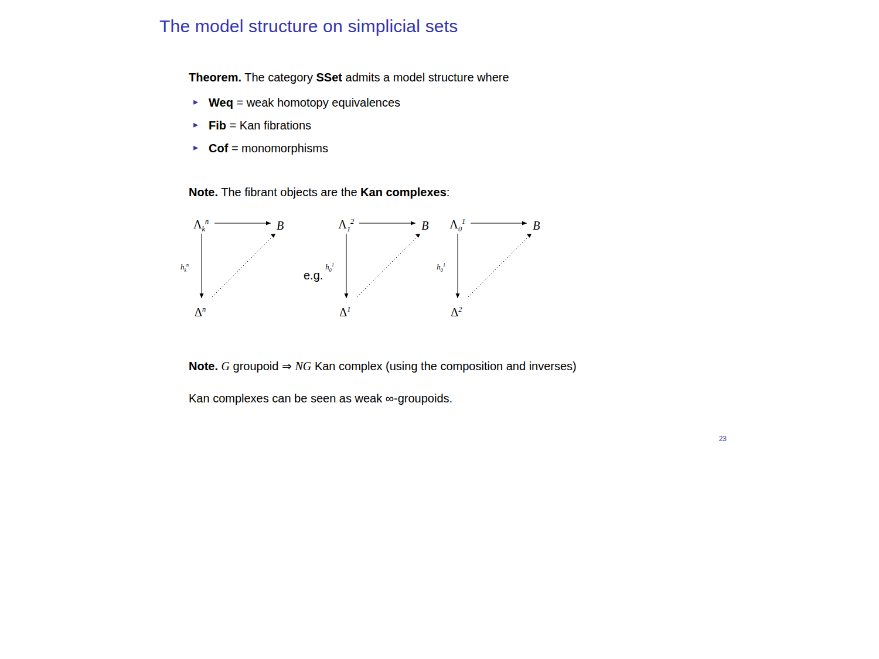The model structure on simplicial sets
Theorem. The category SSet admits a model structure where
Weq = weak homotopy equivalences
Fib = Kan fibrations
Cof = monomorphisms
Note. The fibrant objects are the Kan complexes:
Λkn B Δn hkn
e.g.
Λ12 B Δ1 h01
Λ01 B Δ2 h01
Note. G groupoid ⇒ NG Kan complex (using the composition and inverses)
Kan complexes can be seen as weak ∞-groupoids.
23